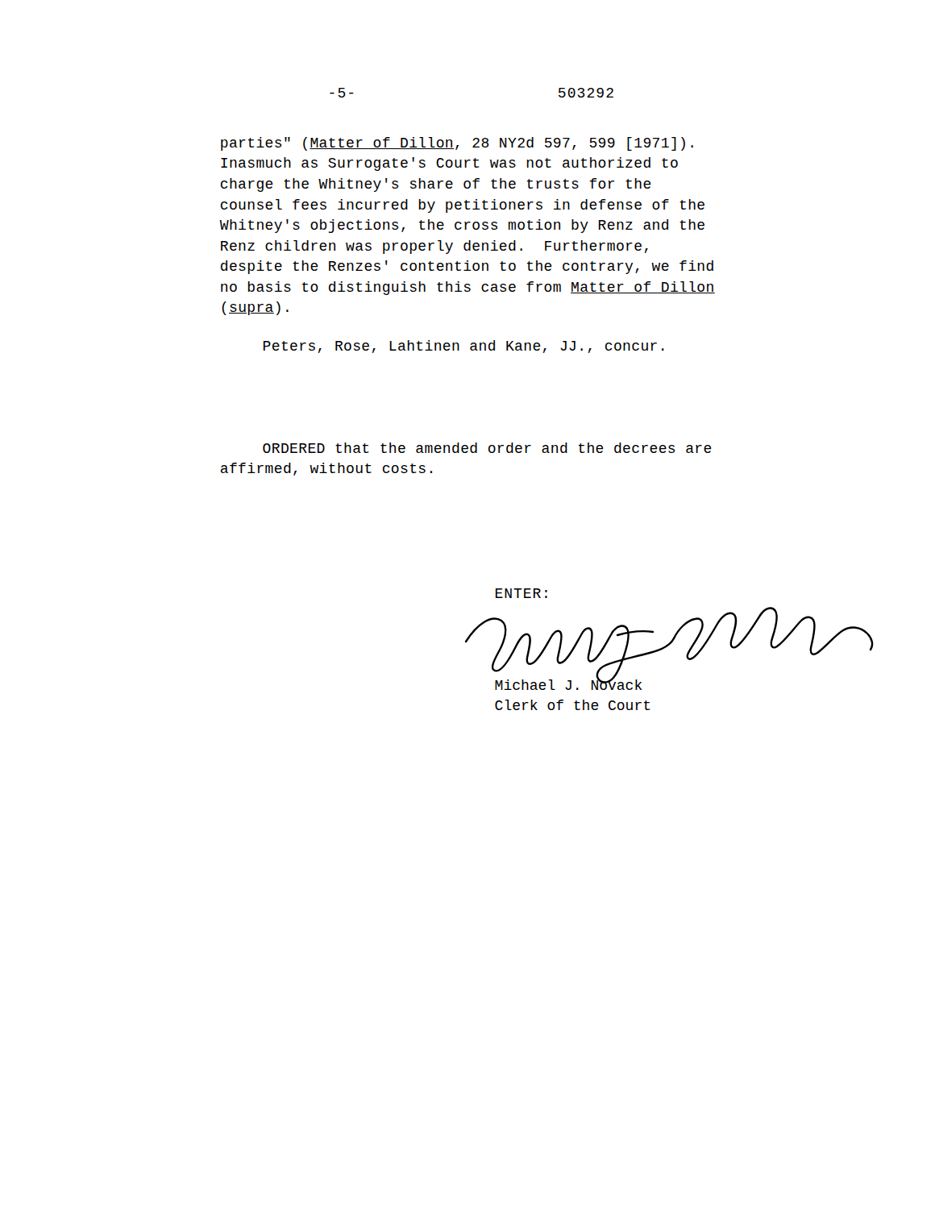-5- 503292
parties" (Matter of Dillon, 28 NY2d 597, 599 [1971]). Inasmuch as Surrogate's Court was not authorized to charge the Whitney's share of the trusts for the counsel fees incurred by petitioners in defense of the Whitney's objections, the cross motion by Renz and the Renz children was properly denied. Furthermore, despite the Renzes' contention to the contrary, we find no basis to distinguish this case from Matter of Dillon (supra).
Peters, Rose, Lahtinen and Kane, JJ., concur.
ORDERED that the amended order and the decrees are affirmed, without costs.
ENTER:
Michael J. Novack
Clerk of the Court